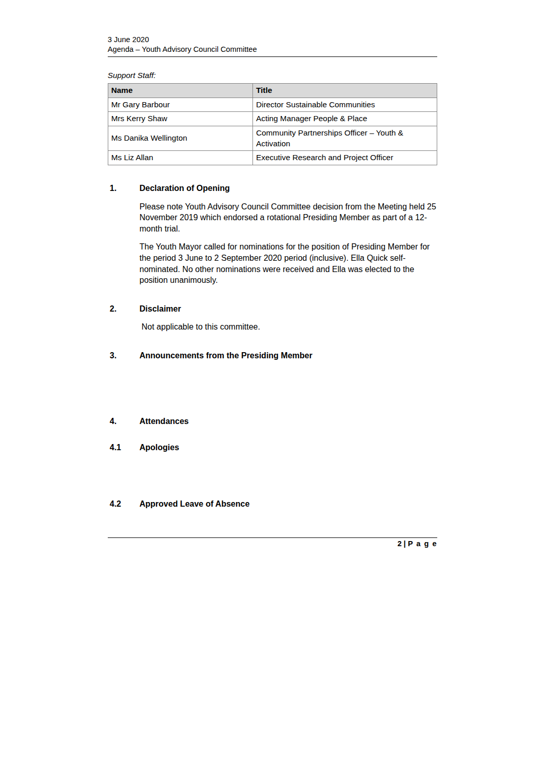3 June 2020 Agenda – Youth Advisory Council Committee
Support Staff:
| Name | Title |
| --- | --- |
| Mr Gary Barbour | Director Sustainable Communities |
| Mrs Kerry Shaw | Acting Manager People & Place |
| Ms Danika Wellington | Community Partnerships Officer – Youth & Activation |
| Ms Liz Allan | Executive Research and Project Officer |
1.
Declaration of Opening
Please note Youth Advisory Council Committee decision from the Meeting held 25 November 2019 which endorsed a rotational Presiding Member as part of a 12-month trial.
The Youth Mayor called for nominations for the position of Presiding Member for the period 3 June to 2 September 2020 period (inclusive). Ella Quick self-nominated. No other nominations were received and Ella was elected to the position unanimously.
2.
Disclaimer
Not applicable to this committee.
3.
Announcements from the Presiding Member
4.
Attendances
4.1
Apologies
4.2
Approved Leave of Absence
2 | P a g e